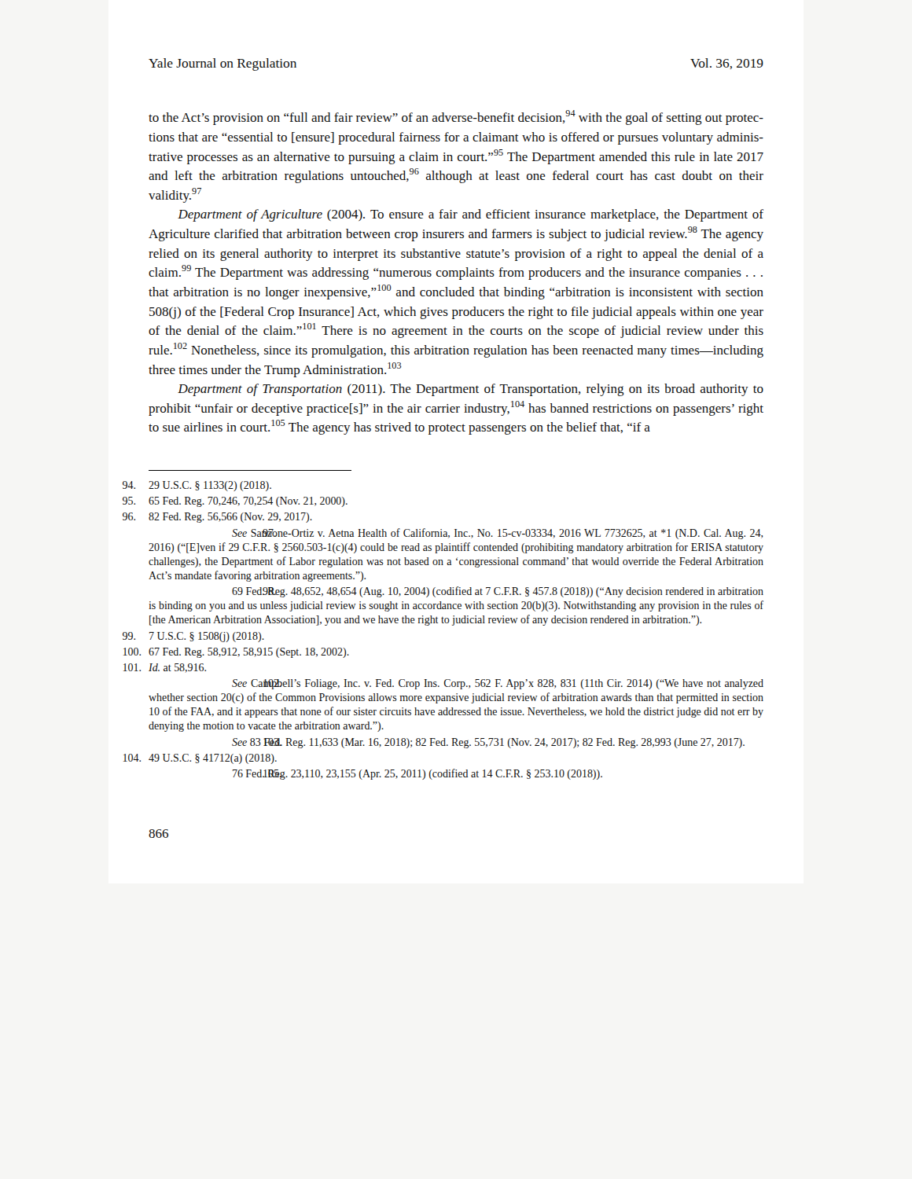Yale Journal on Regulation Vol. 36, 2019
to the Act’s provision on “full and fair review” of an adverse-benefit decision,94 with the goal of setting out protections that are “essential to [ensure] procedural fairness for a claimant who is offered or pursues voluntary administrative processes as an alternative to pursuing a claim in court.”95 The Department amended this rule in late 2017 and left the arbitration regulations untouched,96 although at least one federal court has cast doubt on their validity.97
Department of Agriculture (2004). To ensure a fair and efficient insurance marketplace, the Department of Agriculture clarified that arbitration between crop insurers and farmers is subject to judicial review.98 The agency relied on its general authority to interpret its substantive statute’s provision of a right to appeal the denial of a claim.99 The Department was addressing “numerous complaints from producers and the insurance companies . . . that arbitration is no longer inexpensive,”100 and concluded that binding “arbitration is inconsistent with section 508(j) of the [Federal Crop Insurance] Act, which gives producers the right to file judicial appeals within one year of the denial of the claim.”101 There is no agreement in the courts on the scope of judicial review under this rule.102 Nonetheless, since its promulgation, this arbitration regulation has been reenacted many times—including three times under the Trump Administration.103
Department of Transportation (2011). The Department of Transportation, relying on its broad authority to prohibit “unfair or deceptive practice[s]” in the air carrier industry,104 has banned restrictions on passengers’ right to sue airlines in court.105 The agency has strived to protect passengers on the belief that, “if a
94. 29 U.S.C. § 1133(2) (2018).
95. 65 Fed. Reg. 70,246, 70,254 (Nov. 21, 2000).
96. 82 Fed. Reg. 56,566 (Nov. 29, 2017).
97. See Sanzone-Ortiz v. Aetna Health of California, Inc., No. 15-cv-03334, 2016 WL 7732625, at *1 (N.D. Cal. Aug. 24, 2016) (“[E]ven if 29 C.F.R. § 2560.503-1(c)(4) could be read as plaintiff contended (prohibiting mandatory arbitration for ERISA statutory challenges), the Department of Labor regulation was not based on a ‘congressional command’ that would override the Federal Arbitration Act’s mandate favoring arbitration agreements.”).
98. 69 Fed. Reg. 48,652, 48,654 (Aug. 10, 2004) (codified at 7 C.F.R. § 457.8 (2018)) (“Any decision rendered in arbitration is binding on you and us unless judicial review is sought in accordance with section 20(b)(3). Notwithstanding any provision in the rules of [the American Arbitration Association], you and we have the right to judicial review of any decision rendered in arbitration.”).
99. 7 U.S.C. § 1508(j) (2018).
100. 67 Fed. Reg. 58,912, 58,915 (Sept. 18, 2002).
101. Id. at 58,916.
102. See Campbell’s Foliage, Inc. v. Fed. Crop Ins. Corp., 562 F. App’x 828, 831 (11th Cir. 2014) (“We have not analyzed whether section 20(c) of the Common Provisions allows more expansive judicial review of arbitration awards than that permitted in section 10 of the FAA, and it appears that none of our sister circuits have addressed the issue. Nevertheless, we hold the district judge did not err by denying the motion to vacate the arbitration award.”).
103. See 83 Fed. Reg. 11,633 (Mar. 16, 2018); 82 Fed. Reg. 55,731 (Nov. 24, 2017); 82 Fed. Reg. 28,993 (June 27, 2017).
104. 49 U.S.C. § 41712(a) (2018).
105. 76 Fed. Reg. 23,110, 23,155 (Apr. 25, 2011) (codified at 14 C.F.R. § 253.10 (2018)).
866